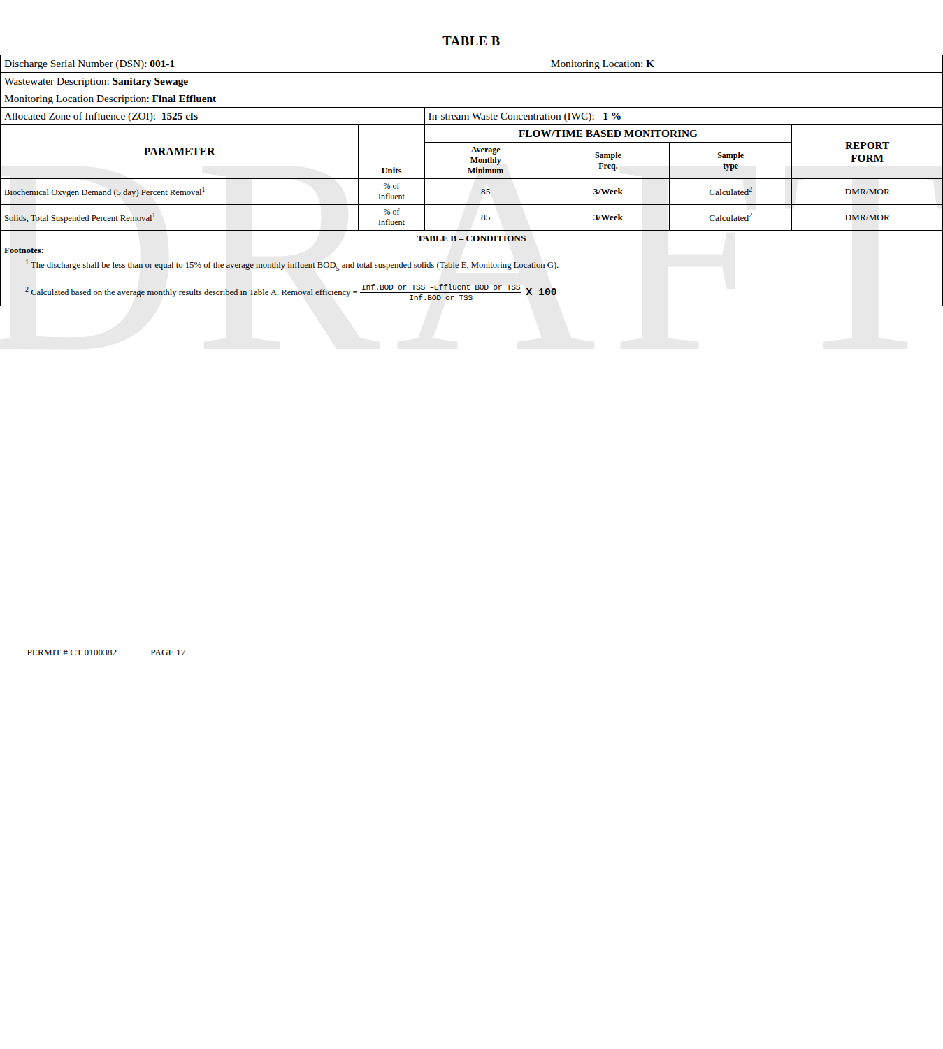DRAFT
TABLE B
| Discharge Serial Number (DSN): 001-1 | Monitoring Location: K |
| Wastewater Description: Sanitary Sewage |
| Monitoring Location Description: Final Effluent |
| Allocated Zone of Influence (ZOI): 1525 cfs | In-stream Waste Concentration (IWC): 1 % |
| PARAMETER | Units | FLOW/TIME BASED MONITORING | REPORT FORM |
| Average Monthly Minimum | Sample Freq. | Sample type |
| Biochemical Oxygen Demand (5 day) Percent Removal 1 | % of Influent | 85 | 3/Week | Calculated 2 | DMR/MOR |
| Solids, Total Suspended Percent Removal 1 | % of Influent | 85 | 3/Week | Calculated 2 | DMR/MOR |
| TABLE B – CONDITIONS Footnotes: 1 The discharge shall be less than or equal to 15% of the average monthly influent BOD 5 and total suspended solids (Table E, Monitoring Location G). 2 Calculated based on the average monthly results described in Table A. Removal efficiency = Inf.BOD or TSS –Effluent BOD or TSS Inf.BOD or TSS X 100 |
PERMIT # CT 0100382 PAGE 17